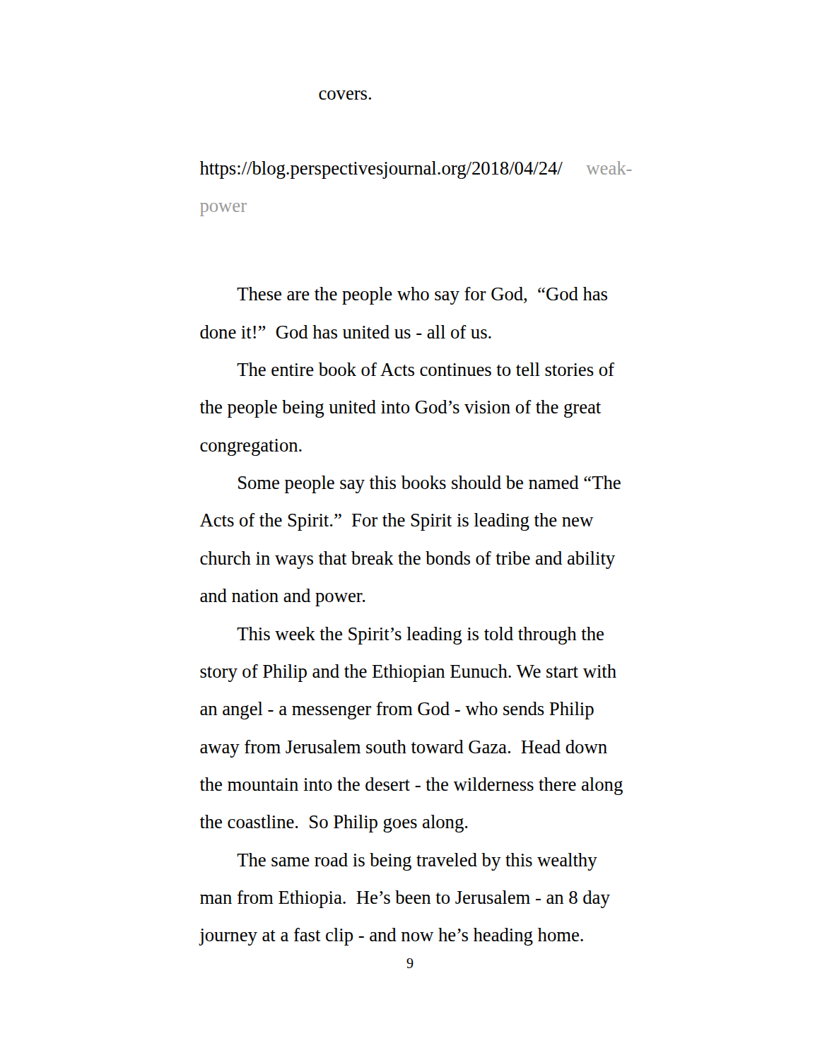covers.
https://blog.perspectivesjournal.org/2018/04/24/weak-power
These are the people who say for God, “God has done it!” God has united us - all of us.
The entire book of Acts continues to tell stories of the people being united into God’s vision of the great congregation.
Some people say this books should be named “The Acts of the Spirit.” For the Spirit is leading the new church in ways that break the bonds of tribe and ability and nation and power.
This week the Spirit’s leading is told through the story of Philip and the Ethiopian Eunuch. We start with an angel - a messenger from God - who sends Philip away from Jerusalem south toward Gaza. Head down the mountain into the desert - the wilderness there along the coastline. So Philip goes along.
The same road is being traveled by this wealthy man from Ethiopia. He’s been to Jerusalem - an 8 day journey at a fast clip - and now he’s heading home.
9